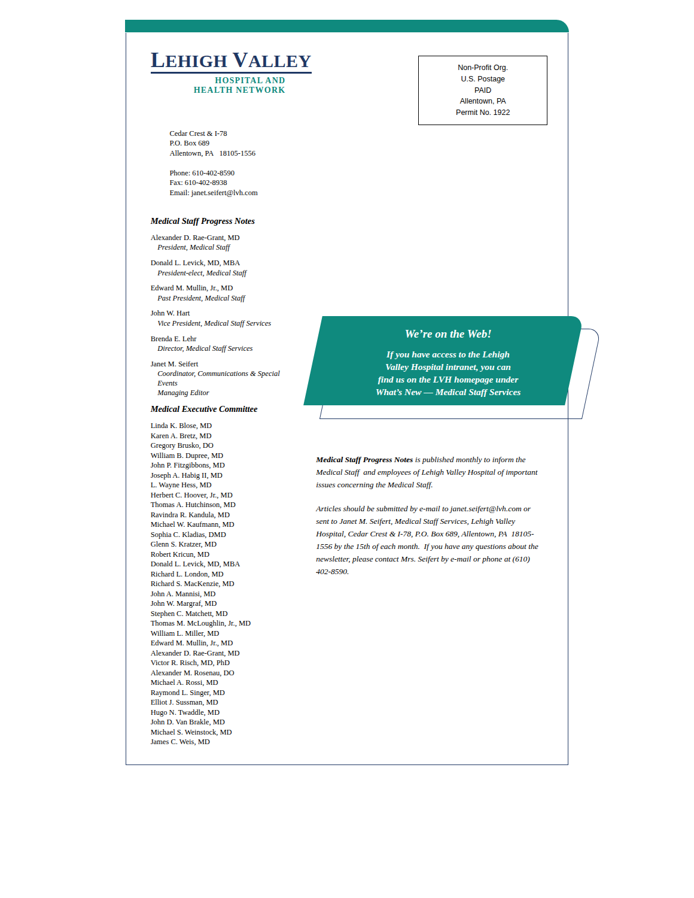LEHIGH VALLEY
HOSPITAL AND
HEALTH NETWORK
Non-Profit Org.
U.S. Postage
PAID
Allentown, PA
Permit No. 1922
Cedar Crest & I-78
P.O. Box 689
Allentown, PA 18105-1556
Phone: 610-402-8590
Fax: 610-402-8938
Email: janet.seifert@lvh.com
Medical Staff Progress Notes
Alexander D. Rae-Grant, MD President, Medical Staff
Donald L. Levick, MD, MBA President-elect, Medical Staff
Edward M. Mullin, Jr., MD Past President, Medical Staff
John W. Hart Vice President, Medical Staff Services
Brenda E. Lehr Director, Medical Staff Services
Janet M. Seifert Coordinator, Communications & Special Events Managing Editor
Medical Executive Committee
Linda K. Blose, MD
Karen A. Bretz, MD
Gregory Brusko, DO
William B. Dupree, MD
John P. Fitzgibbons, MD
Joseph A. Habig II, MD
L. Wayne Hess, MD
Herbert C. Hoover, Jr., MD
Thomas A. Hutchinson, MD
Ravindra R. Kandula, MD
Michael W. Kaufmann, MD
Sophia C. Kladias, DMD
Glenn S. Kratzer, MD
Robert Kricun, MD
Donald L. Levick, MD, MBA
Richard L. London, MD
Richard S. MacKenzie, MD
John A. Mannisi, MD
John W. Margraf, MD
Stephen C. Matchett, MD
Thomas M. McLoughlin, Jr., MD
William L. Miller, MD
Edward M. Mullin, Jr., MD
Alexander D. Rae-Grant, MD
Victor R. Risch, MD, PhD
Alexander M. Rosenau, DO
Michael A. Rossi, MD
Raymond L. Singer, MD
Elliot J. Sussman, MD
Hugo N. Twaddle, MD
John D. Van Brakle, MD
Michael S. Weinstock, MD
James C. Weis, MD
We’re on the Web!
If you have access to the Lehigh
Valley Hospital intranet, you can
find us on the LVH homepage under
What’s New — Medical Staff Services
Medical Staff Progress Notes is published monthly to inform the Medical Staff and employees of Lehigh Valley Hospital of important issues concerning the Medical Staff.
Articles should be submitted by e-mail to janet.seifert@lvh.com or sent to Janet M. Seifert, Medical Staff Services, Lehigh Valley Hospital, Cedar Crest & I-78, P.O. Box 689, Allentown, PA 18105-1556 by the 15th of each month. If you have any questions about the newsletter, please contact Mrs. Seifert by e-mail or phone at (610) 402-8590.